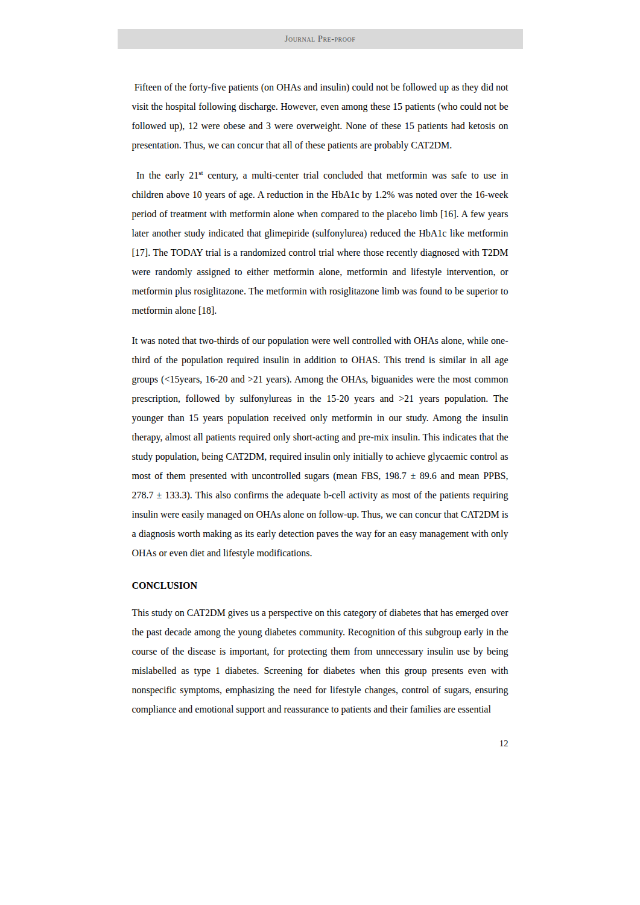Journal Pre-proof
Fifteen of the forty-five patients (on OHAs and insulin) could not be followed up as they did not visit the hospital following discharge. However, even among these 15 patients (who could not be followed up), 12 were obese and 3 were overweight. None of these 15 patients had ketosis on presentation. Thus, we can concur that all of these patients are probably CAT2DM.
In the early 21st century, a multi-center trial concluded that metformin was safe to use in children above 10 years of age. A reduction in the HbA1c by 1.2% was noted over the 16-week period of treatment with metformin alone when compared to the placebo limb [16]. A few years later another study indicated that glimepiride (sulfonylurea) reduced the HbA1c like metformin [17]. The TODAY trial is a randomized control trial where those recently diagnosed with T2DM were randomly assigned to either metformin alone, metformin and lifestyle intervention, or metformin plus rosiglitazone. The metformin with rosiglitazone limb was found to be superior to metformin alone [18].
It was noted that two-thirds of our population were well controlled with OHAs alone, while one-third of the population required insulin in addition to OHAS. This trend is similar in all age groups (<15years, 16-20 and >21 years). Among the OHAs, biguanides were the most common prescription, followed by sulfonylureas in the 15-20 years and >21 years population. The younger than 15 years population received only metformin in our study. Among the insulin therapy, almost all patients required only short-acting and pre-mix insulin. This indicates that the study population, being CAT2DM, required insulin only initially to achieve glycaemic control as most of them presented with uncontrolled sugars (mean FBS, 198.7 ± 89.6 and mean PPBS, 278.7 ± 133.3). This also confirms the adequate b-cell activity as most of the patients requiring insulin were easily managed on OHAs alone on follow-up. Thus, we can concur that CAT2DM is a diagnosis worth making as its early detection paves the way for an easy management with only OHAs or even diet and lifestyle modifications.
Conclusion
This study on CAT2DM gives us a perspective on this category of diabetes that has emerged over the past decade among the young diabetes community. Recognition of this subgroup early in the course of the disease is important, for protecting them from unnecessary insulin use by being mislabelled as type 1 diabetes. Screening for diabetes when this group presents even with nonspecific symptoms, emphasizing the need for lifestyle changes, control of sugars, ensuring compliance and emotional support and reassurance to patients and their families are essential
12